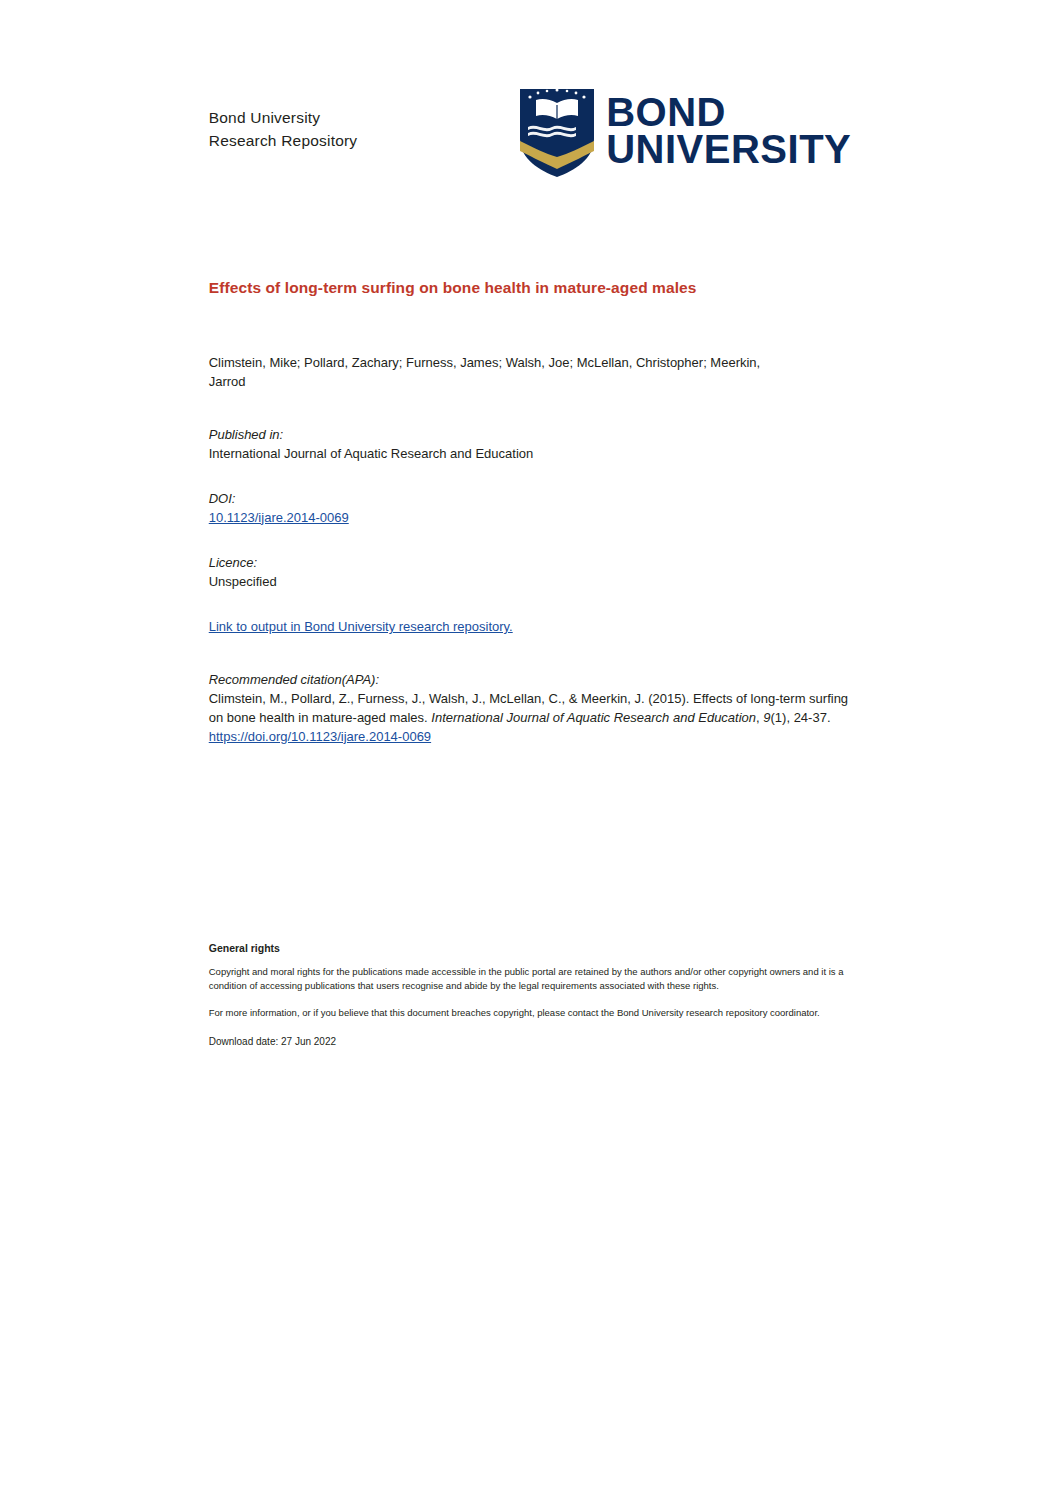Bond University Research Repository
Bond University
Effects of long-term surfing on bone health in mature-aged males
Climstein, Mike; Pollard, Zachary; Furness, James; Walsh, Joe; McLellan, Christopher; Meerkin, Jarrod
Published in:
International Journal of Aquatic Research and Education
DOI:
10.1123/ijare.2014-0069
Licence:
Unspecified
Link to output in Bond University research repository.
Recommended citation(APA):
Climstein, M., Pollard, Z., Furness, J., Walsh, J., McLellan, C., & Meerkin, J. (2015). Effects of long-term surfing on bone health in mature-aged males. International Journal of Aquatic Research and Education, 9(1), 24-37. https://doi.org/10.1123/ijare.2014-0069
General rights
Copyright and moral rights for the publications made accessible in the public portal are retained by the authors and/or other copyright owners and it is a condition of accessing publications that users recognise and abide by the legal requirements associated with these rights.
For more information, or if you believe that this document breaches copyright, please contact the Bond University research repository coordinator.
Download date: 27 Jun 2022